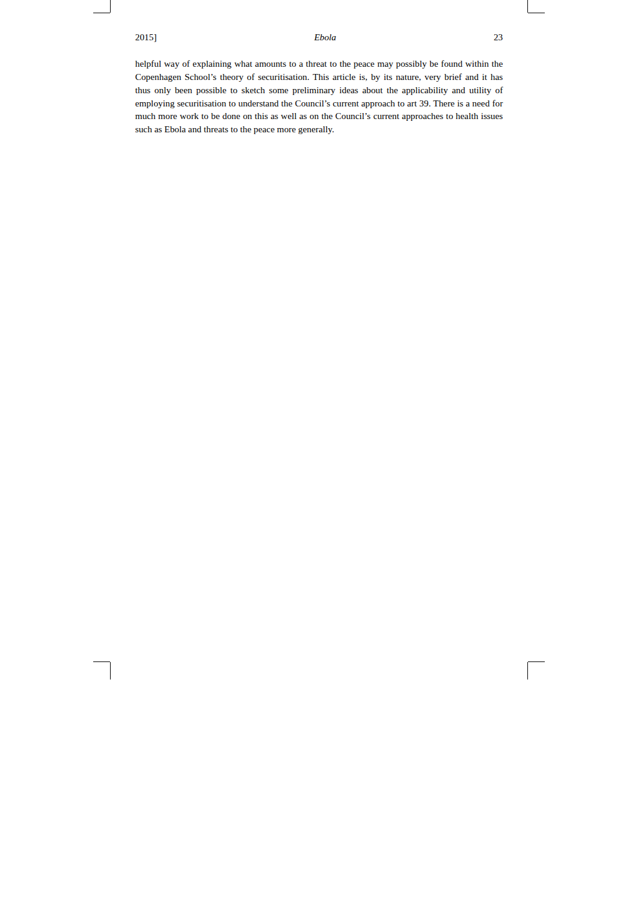2015] Ebola 23
helpful way of explaining what amounts to a threat to the peace may possibly be found within the Copenhagen School’s theory of securitisation. This article is, by its nature, very brief and it has thus only been possible to sketch some preliminary ideas about the applicability and utility of employing securitisation to understand the Council’s current approach to art 39. There is a need for much more work to be done on this as well as on the Council’s current approaches to health issues such as Ebola and threats to the peace more generally.